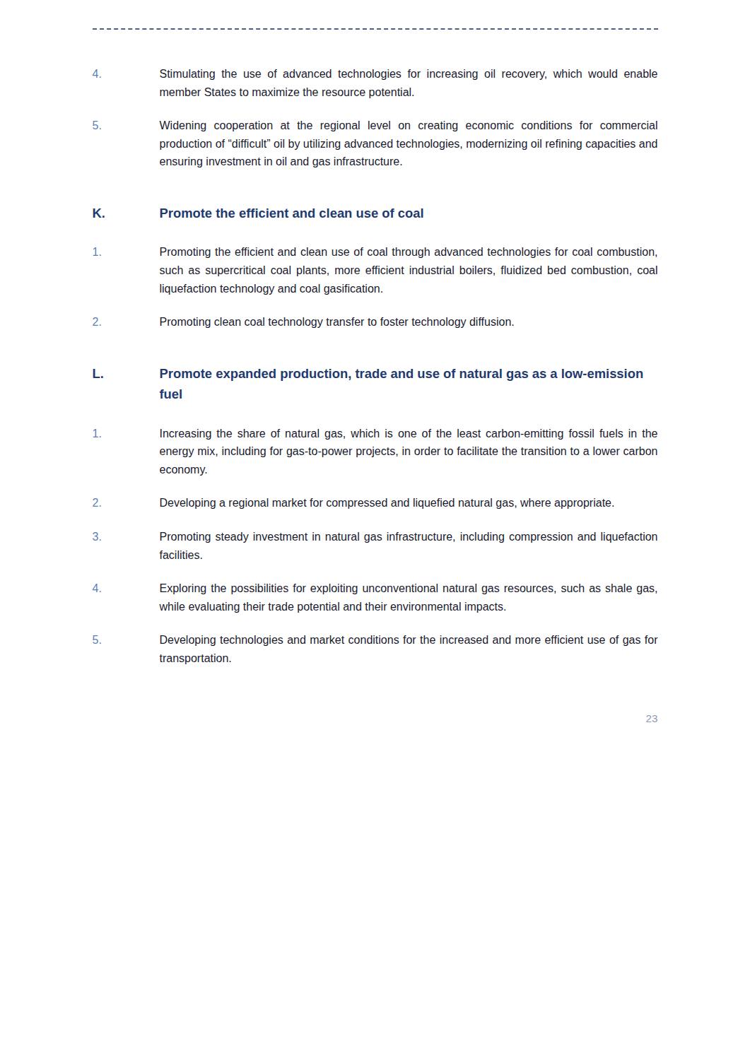4. Stimulating the use of advanced technologies for increasing oil recovery, which would enable member States to maximize the resource potential.
5. Widening cooperation at the regional level on creating economic conditions for commercial production of “difficult” oil by utilizing advanced technologies, modernizing oil refining capacities and ensuring investment in oil and gas infrastructure.
K. Promote the efficient and clean use of coal
1. Promoting the efficient and clean use of coal through advanced technologies for coal combustion, such as supercritical coal plants, more efficient industrial boilers, fluidized bed combustion, coal liquefaction technology and coal gasification.
2. Promoting clean coal technology transfer to foster technology diffusion.
L. Promote expanded production, trade and use of natural gas as a low-emission fuel
1. Increasing the share of natural gas, which is one of the least carbon-emitting fossil fuels in the energy mix, including for gas-to-power projects, in order to facilitate the transition to a lower carbon economy.
2. Developing a regional market for compressed and liquefied natural gas, where appropriate.
3. Promoting steady investment in natural gas infrastructure, including compression and liquefaction facilities.
4. Exploring the possibilities for exploiting unconventional natural gas resources, such as shale gas, while evaluating their trade potential and their environmental impacts.
5. Developing technologies and market conditions for the increased and more efficient use of gas for transportation.
23